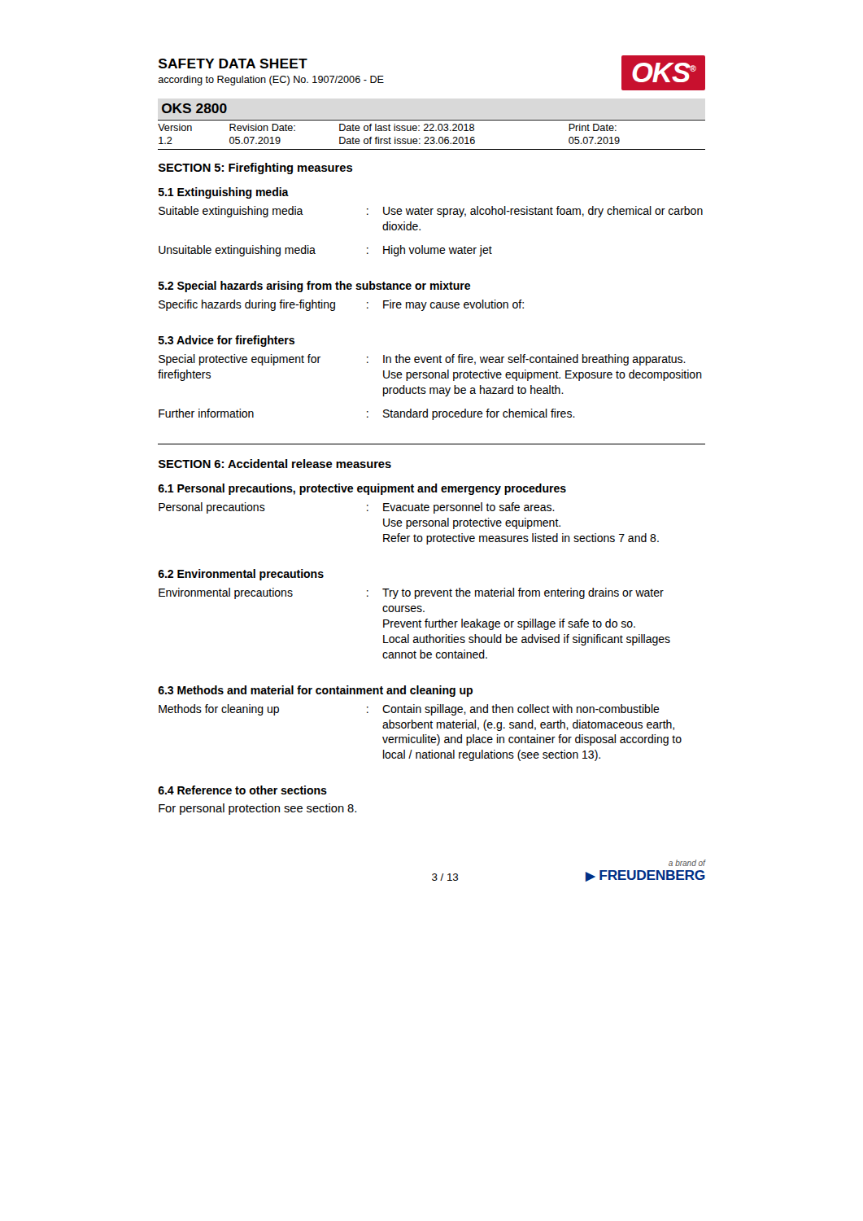SAFETY DATA SHEET
according to Regulation (EC) No. 1907/2006 - DE
OKS®
OKS 2800
| Version 1.2 | Revision Date: 05.07.2019 | Date of last issue: 22.03.2018 Date of first issue: 23.06.2016 | Print Date: 05.07.2019 |
SECTION 5: Firefighting measures
5.1 Extinguishing media
| Suitable extinguishing media | : | Use water spray, alcohol-resistant foam, dry chemical or carbon dioxide. |
| Unsuitable extinguishing media | : | High volume water jet |
5.2 Special hazards arising from the substance or mixture
| Specific hazards during fire-fighting | : | Fire may cause evolution of: |
5.3 Advice for firefighters
| Special protective equipment for firefighters | : | In the event of fire, wear self-contained breathing apparatus. Use personal protective equipment. Exposure to decomposition products may be a hazard to health. |
| Further information | : | Standard procedure for chemical fires. |
SECTION 6: Accidental release measures
6.1 Personal precautions, protective equipment and emergency procedures
| Personal precautions | : | Evacuate personnel to safe areas. Use personal protective equipment. Refer to protective measures listed in sections 7 and 8. |
6.2 Environmental precautions
| Environmental precautions | : | Try to prevent the material from entering drains or water courses. Prevent further leakage or spillage if safe to do so. Local authorities should be advised if significant spillages cannot be contained. |
6.3 Methods and material for containment and cleaning up
| Methods for cleaning up | : | Contain spillage, and then collect with non-combustible absorbent material, (e.g. sand, earth, diatomaceous earth, vermiculite) and place in container for disposal according to local / national regulations (see section 13). |
6.4 Reference to other sections
For personal protection see section 8.
3 / 13
a brand of
▶ FREUDENBERG